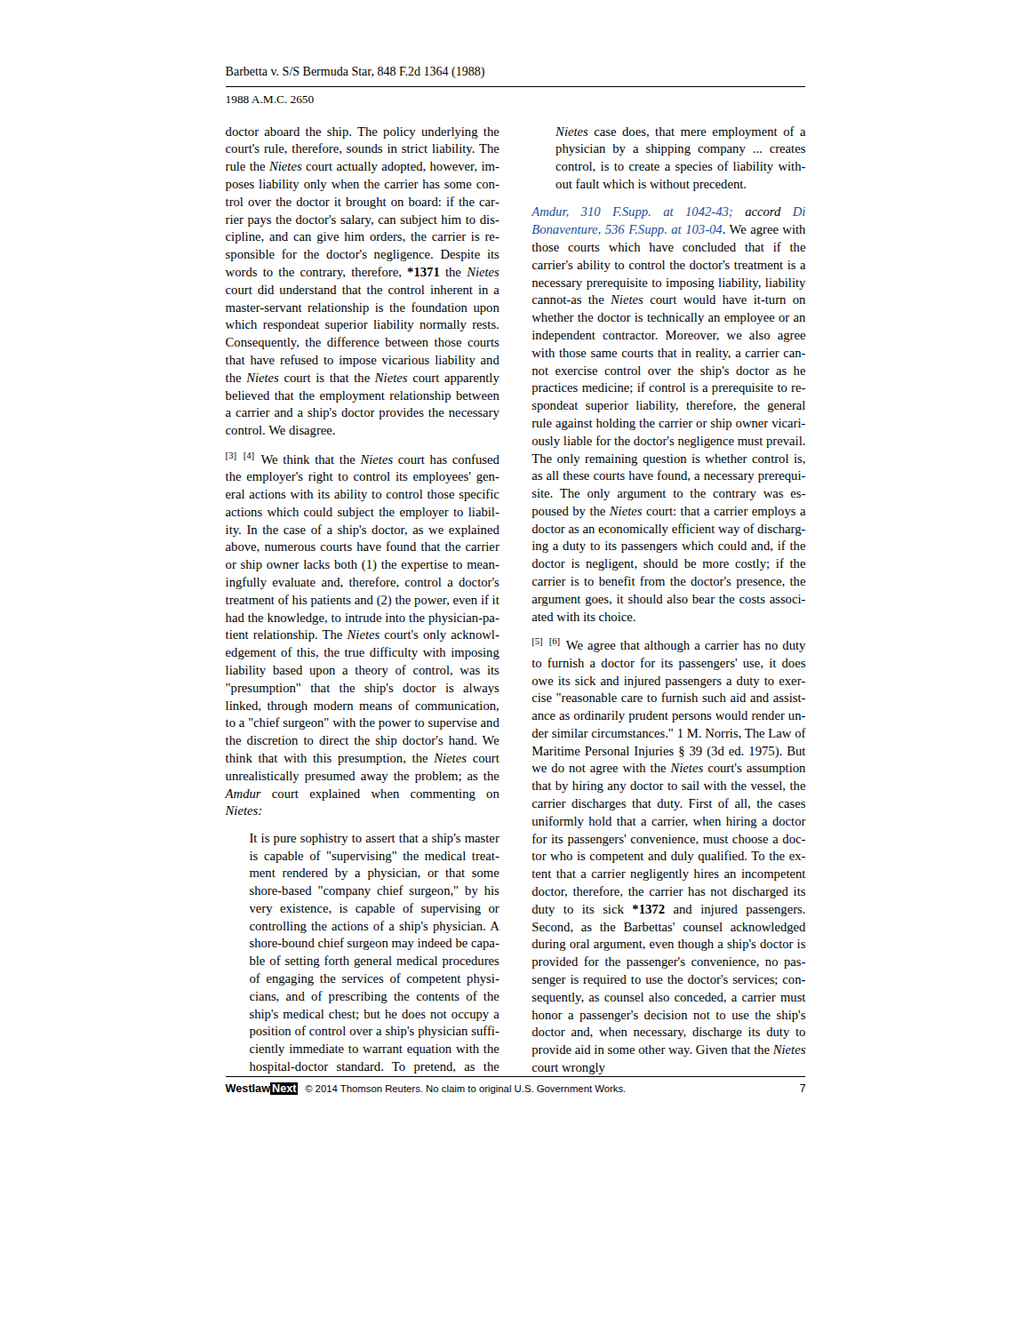Barbetta v. S/S Bermuda Star, 848 F.2d 1364 (1988)
1988 A.M.C. 2650
doctor aboard the ship. The policy underlying the court's rule, therefore, sounds in strict liability. The rule the Nietes court actually adopted, however, imposes liability only when the carrier has some control over the doctor it brought on board: if the carrier pays the doctor's salary, can subject him to discipline, and can give him orders, the carrier is responsible for the doctor's negligence. Despite its words to the contrary, therefore, *1371 the Nietes court did understand that the control inherent in a master-servant relationship is the foundation upon which respondeat superior liability normally rests. Consequently, the difference between those courts that have refused to impose vicarious liability and the Nietes court is that the Nietes court apparently believed that the employment relationship between a carrier and a ship's doctor provides the necessary control. We disagree.
[3] [4] We think that the Nietes court has confused the employer's right to control its employees' general actions with its ability to control those specific actions which could subject the employer to liability. In the case of a ship's doctor, as we explained above, numerous courts have found that the carrier or ship owner lacks both (1) the expertise to meaningfully evaluate and, therefore, control a doctor's treatment of his patients and (2) the power, even if it had the knowledge, to intrude into the physician-patient relationship. The Nietes court's only acknowledgement of this, the true difficulty with imposing liability based upon a theory of control, was its "presumption" that the ship's doctor is always linked, through modern means of communication, to a "chief surgeon" with the power to supervise and the discretion to direct the ship doctor's hand. We think that with this presumption, the Nietes court unrealistically presumed away the problem; as the Amdur court explained when commenting on Nietes:
It is pure sophistry to assert that a ship's master is capable of "supervising" the medical treatment rendered by a physician, or that some shore-based "company chief surgeon," by his very existence, is capable of supervising or controlling the actions of a ship's physician. A shore-bound chief surgeon may indeed be capable of setting forth general medical procedures of engaging the services of competent physicians, and of prescribing the contents of the ship's medical chest; but he does not occupy a position of control over a ship's physician sufficiently immediate to warrant equation with the hospital-doctor standard. To pretend, as the Nietes case does, that mere employment of a physician by a shipping company ... creates control, is to create a species of liability without fault which is without precedent.
Amdur, 310 F.Supp. at 1042-43; accord Di Bonaventure, 536 F.Supp. at 103-04. We agree with those courts which have concluded that if the carrier's ability to control the doctor's treatment is a necessary prerequisite to imposing liability, liability cannot-as the Nietes court would have it-turn on whether the doctor is technically an employee or an independent contractor. Moreover, we also agree with those same courts that in reality, a carrier cannot exercise control over the ship's doctor as he practices medicine; if control is a prerequisite to respondeat superior liability, therefore, the general rule against holding the carrier or ship owner vicariously liable for the doctor's negligence must prevail. The only remaining question is whether control is, as all these courts have found, a necessary prerequisite. The only argument to the contrary was espoused by the Nietes court: that a carrier employs a doctor as an economically efficient way of discharging a duty to its passengers which could and, if the doctor is negligent, should be more costly; if the carrier is to benefit from the doctor's presence, the argument goes, it should also bear the costs associated with its choice.
[5] [6] We agree that although a carrier has no duty to furnish a doctor for its passengers' use, it does owe its sick and injured passengers a duty to exercise "reasonable care to furnish such aid and assistance as ordinarily prudent persons would render under similar circumstances." 1 M. Norris, The Law of Maritime Personal Injuries § 39 (3d ed. 1975). But we do not agree with the Nietes court's assumption that by hiring any doctor to sail with the vessel, the carrier discharges that duty. First of all, the cases uniformly hold that a carrier, when hiring a doctor for its passengers' convenience, must choose a doctor who is competent and duly qualified. To the extent that a carrier negligently hires an incompetent doctor, therefore, the carrier has not discharged its duty to its sick *1372 and injured passengers. Second, as the Barbettas' counsel acknowledged during oral argument, even though a ship's doctor is provided for the passenger's convenience, no passenger is required to use the doctor's services; consequently, as counsel also conceded, a carrier must honor a passenger's decision not to use the ship's doctor and, when necessary, discharge its duty to provide aid in some other way. Given that the Nietes court wrongly
WestlawNext © 2014 Thomson Reuters. No claim to original U.S. Government Works. 7